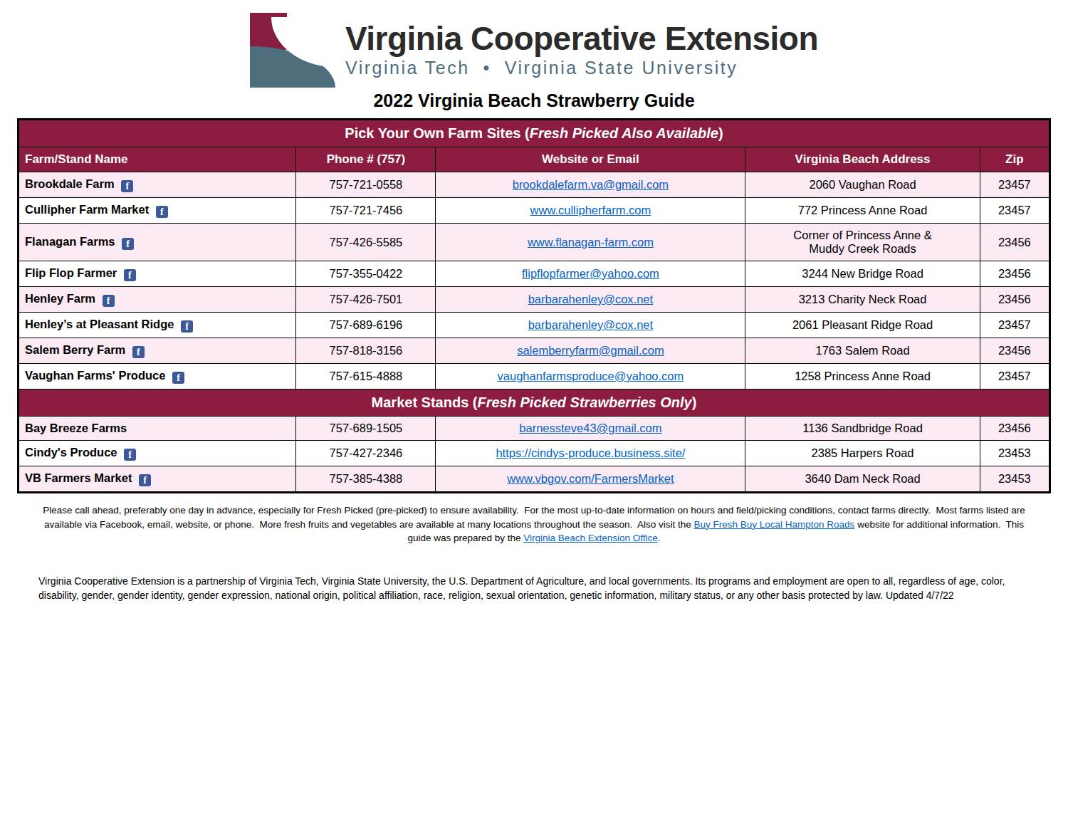Virginia Cooperative Extension
Virginia Tech • Virginia State University
2022 Virginia Beach Strawberry Guide
| Pick Your Own Farm Sites ( Fresh Picked Also Available ) |
| --- |
| Farm/Stand Name | Phone # (757) | Website or Email | Virginia Beach Address | Zip |
| Brookdale Farm f | 757-721-0558 | brookdalefarm.va@gmail.com | 2060 Vaughan Road | 23457 |
| Cullipher Farm Market f | 757-721-7456 | www.cullipherfarm.com | 772 Princess Anne Road | 23457 |
| Flanagan Farms f | 757-426-5585 | www.flanagan-farm.com | Corner of Princess Anne & Muddy Creek Roads | 23456 |
| Flip Flop Farmer f | 757-355-0422 | flipflopfarmer@yahoo.com | 3244 New Bridge Road | 23456 |
| Henley Farm f | 757-426-7501 | barbarahenley@cox.net | 3213 Charity Neck Road | 23456 |
| Henley’s at Pleasant Ridge f | 757-689-6196 | barbarahenley@cox.net | 2061 Pleasant Ridge Road | 23457 |
| Salem Berry Farm f | 757-818-3156 | salemberryfarm@gmail.com | 1763 Salem Road | 23456 |
| Vaughan Farms' Produce f | 757-615-4888 | vaughanfarmsproduce@yahoo.com | 1258 Princess Anne Road | 23457 |
| Market Stands ( Fresh Picked Strawberries Only ) |
| Bay Breeze Farms | 757-689-1505 | barnessteve43@gmail.com | 1136 Sandbridge Road | 23456 |
| Cindy's Produce f | 757-427-2346 | https://cindys-produce.business.site/ | 2385 Harpers Road | 23453 |
| VB Farmers Market f | 757-385-4388 | www.vbgov.com/FarmersMarket | 3640 Dam Neck Road | 23453 |
Please call ahead, preferably one day in advance, especially for Fresh Picked (pre-picked) to ensure availability. For the most up-to-date information on hours and field/picking conditions, contact farms directly. Most farms listed are available via Facebook, email, website, or phone. More fresh fruits and vegetables are available at many locations throughout the season. Also visit the Buy Fresh Buy Local Hampton Roads website for additional information. This guide was prepared by the Virginia Beach Extension Office.
Virginia Cooperative Extension is a partnership of Virginia Tech, Virginia State University, the U.S. Department of Agriculture, and local governments. Its programs and employment are open to all, regardless of age, color, disability, gender, gender identity, gender expression, national origin, political affiliation, race, religion, sexual orientation, genetic information, military status, or any other basis protected by law. Updated 4/7/22